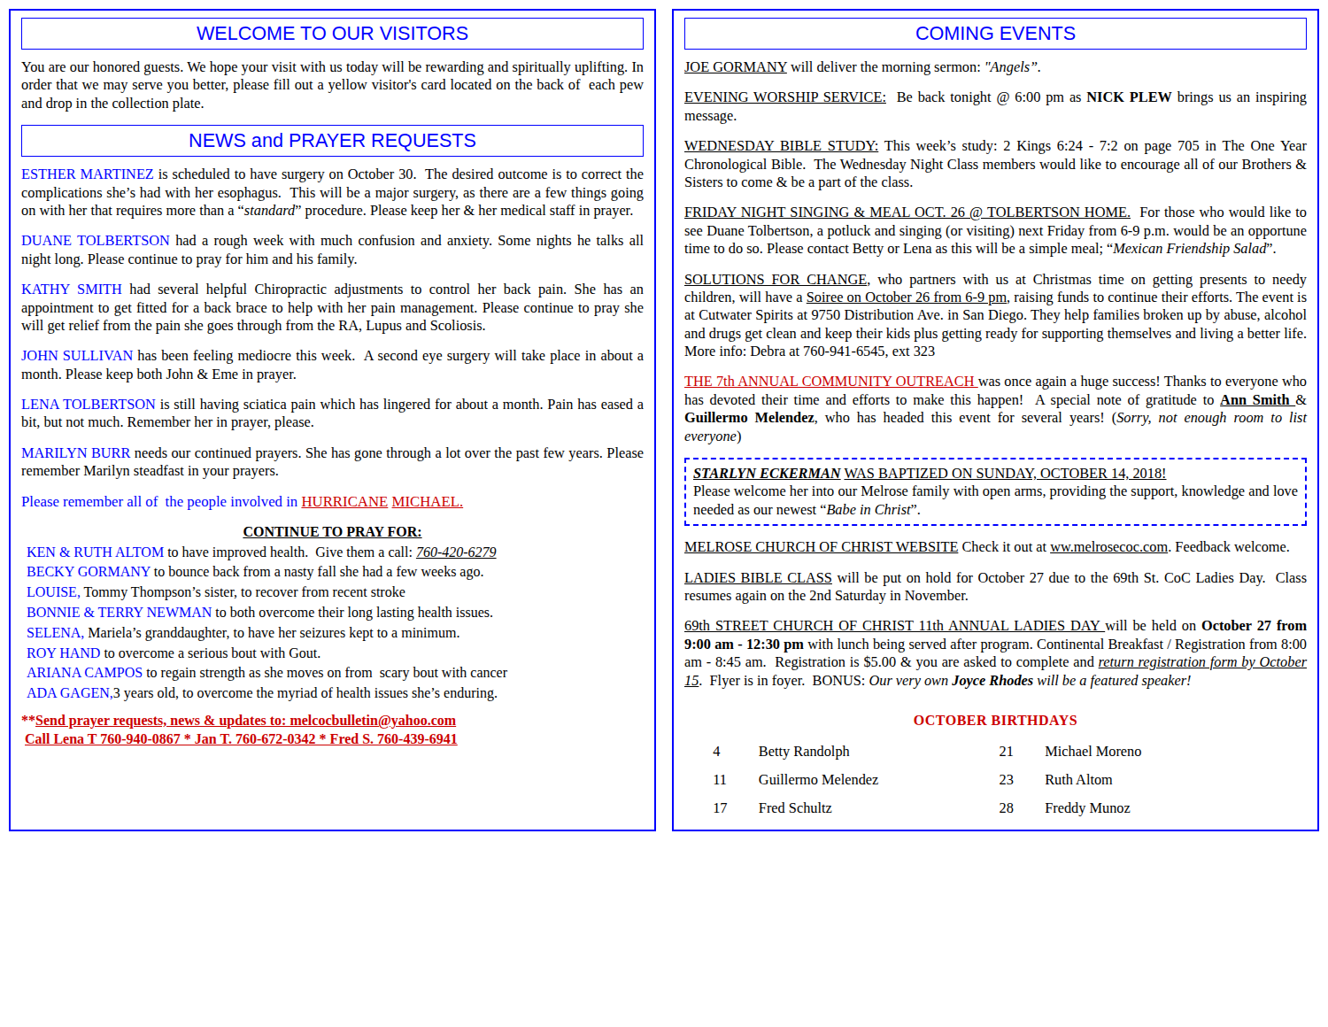WELCOME TO OUR VISITORS
You are our honored guests. We hope your visit with us today will be rewarding and spiritually uplifting. In order that we may serve you better, please fill out a yellow visitor's card located on the back of each pew and drop in the collection plate.
NEWS and PRAYER REQUESTS
ESTHER MARTINEZ is scheduled to have surgery on October 30. The desired outcome is to correct the complications she’s had with her esophagus. This will be a major surgery, as there are a few things going on with her that requires more than a “standard” procedure. Please keep her & her medical staff in prayer.
DUANE TOLBERTSON had a rough week with much confusion and anxiety. Some nights he talks all night long. Please continue to pray for him and his family.
KATHY SMITH had several helpful Chiropractic adjustments to control her back pain. She has an appointment to get fitted for a back brace to help with her pain management. Please continue to pray she will get relief from the pain she goes through from the RA, Lupus and Scoliosis.
JOHN SULLIVAN has been feeling mediocre this week. A second eye surgery will take place in about a month. Please keep both John & Eme in prayer.
LENA TOLBERTSON is still having sciatica pain which has lingered for about a month. Pain has eased a bit, but not much. Remember her in prayer, please.
MARILYN BURR needs our continued prayers. She has gone through a lot over the past few years. Please remember Marilyn steadfast in your prayers.
Please remember all of the people involved in HURRICANE MICHAEL.
CONTINUE TO PRAY FOR:
KEN & RUTH ALTOM to have improved health. Give them a call: 760-420-6279
BECKY GORMANY to bounce back from a nasty fall she had a few weeks ago.
LOUISE, Tommy Thompson’s sister, to recover from recent stroke
BONNIE & TERRY NEWMAN to both overcome their long lasting health issues.
SELENA, Mariela’s granddaughter, to have her seizures kept to a minimum.
ROY HAND to overcome a serious bout with Gout.
ARIANA CAMPOS to regain strength as she moves on from scary bout with cancer
ADA GAGEN, 3 years old, to overcome the myriad of health issues she’s enduring.
**Send prayer requests, news & updates to: melcocbulletin@yahoo.com
Call Lena T 760-940-0867 * Jan T. 760-672-0342 * Fred S. 760-439-6941
COMING EVENTS
JOE GORMANY will deliver the morning sermon: "Angels”.
EVENING WORSHIP SERVICE: Be back tonight @ 6:00 pm as NICK PLEW brings us an inspiring message.
WEDNESDAY BIBLE STUDY: This week’s study: 2 Kings 6:24 - 7:2 on page 705 in The One Year Chronological Bible. The Wednesday Night Class members would like to encourage all of our Brothers & Sisters to come & be a part of the class.
FRIDAY NIGHT SINGING & MEAL OCT. 26 @ TOLBERTSON HOME. For those who would like to see Duane Tolbertson, a potluck and singing (or visiting) next Friday from 6-9 p.m. would be an opportune time to do so. Please contact Betty or Lena as this will be a simple meal; “Mexican Friendship Salad”.
SOLUTIONS FOR CHANGE, who partners with us at Christmas time on getting presents to needy children, will have a Soiree on October 26 from 6-9 pm, raising funds to continue their efforts. The event is at Cutwater Spirits at 9750 Distribution Ave. in San Diego. They help families broken up by abuse, alcohol and drugs get clean and keep their kids plus getting ready for supporting themselves and living a better life. More info: Debra at 760-941-6545, ext 323
THE 7th ANNUAL COMMUNITY OUTREACH was once again a huge success! Thanks to everyone who has devoted their time and efforts to make this happen! A special note of gratitude to Ann Smith & Guillermo Melendez, who has headed this event for several years! (Sorry, not enough room to list everyone)
STARLYN ECKERMAN WAS BAPTIZED ON SUNDAY, OCTOBER 14, 2018!
Please welcome her into our Melrose family with open arms, providing the support, knowledge and love needed as our newest “Babe in Christ”.
MELROSE CHURCH OF CHRIST WEBSITE Check it out at ww.melrosecoc.com. Feedback welcome.
LADIES BIBLE CLASS will be put on hold for October 27 due to the 69th St. CoC Ladies Day. Class resumes again on the 2nd Saturday in November.
69th STREET CHURCH OF CHRIST 11th ANNUAL LADIES DAY will be held on October 27 from 9:00 am - 12:30 pm with lunch being served after program. Continental Breakfast / Registration from 8:00 am - 8:45 am. Registration is $5.00 & you are asked to complete and return registration form by October 15. Flyer is in foyer. BONUS: Our very own Joyce Rhodes will be a featured speaker!
OCTOBER BIRTHDAYS
| 4 | Betty Randolph | 21 | Michael Moreno |
| 11 | Guillermo Melendez | 23 | Ruth Altom |
| 17 | Fred Schultz | 28 | Freddy Munoz |